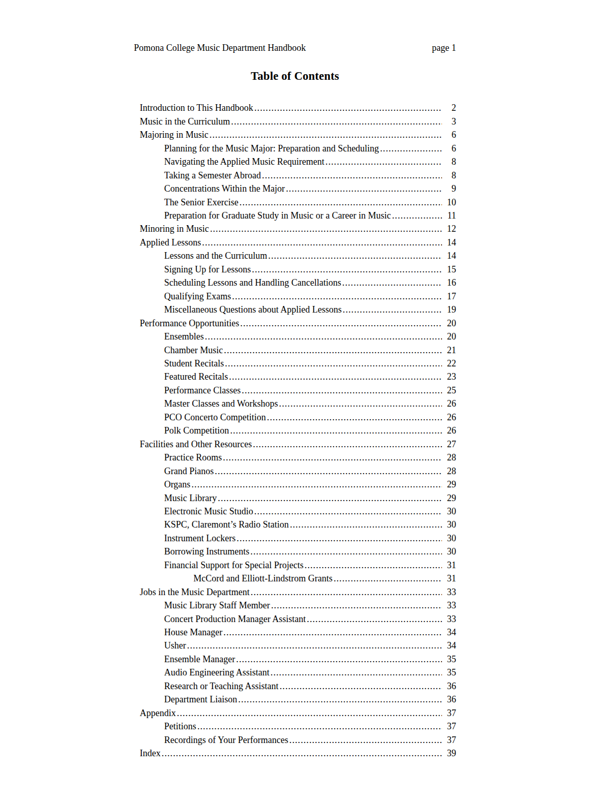Pomona College Music Department Handbook page 1
Table of Contents
Introduction to This Handbook .................................................................................................................................. 2
Music in the Curriculum ....................................................................................................................................... 3
Majoring in Music ............................................................................................................................................... 6
Planning for the Music Major: Preparation and Scheduling ....................................................................... 6
Navigating the Applied Music Requirement ......................................................................................... 8
Taking a Semester Abroad ............................................................................................................................. 8
Concentrations Within the Major ....................................................................................................... 9
The Senior Exercise ............................................................................................................................. 10
Preparation for Graduate Study in Music or a Career in Music ............................................. 11
Minoring in Music ............................................................................................................................................. 12
Applied Lessons ................................................................................................................................................. 14
Lessons and the Curriculum ......................................................................................................... 14
Signing Up for Lessons ................................................................................................................. 15
Scheduling Lessons and Handling Cancellations ................................................................. 16
Qualifying Exams ......................................................................................................................... 17
Miscellaneous Questions about Applied Lessons ................................................................. 19
Performance Opportunities ............................................................................................................... 20
Ensembles ......................................................................................................................................... 20
Chamber Music ............................................................................................................................. 21
Student Recitals ............................................................................................................................. 22
Featured Recitals ......................................................................................................................... 23
Performance Classes ................................................................................................................. 25
Master Classes and Workshops ......................................................................................... 26
PCO Concerto Competition ......................................................................................................... 26
Polk Competition ......................................................................................................................... 26
Facilities and Other Resources ......................................................................................................... 27
Practice Rooms ............................................................................................................................. 28
Grand Pianos ................................................................................................................................. 28
Organs ................................................................................................................................................. 29
Music Library ................................................................................................................................. 29
Electronic Music Studio ................................................................................................................. 30
KSPC, Claremont’s Radio Station ......................................................................................... 30
Instrument Lockers ............................................................................................................. 30
Borrowing Instruments ................................................................................................................. 30
Financial Support for Special Projects ......................................................................... 31
McCord and Elliott-Lindstrom Grants ......................................................................... 31
Jobs in the Music Department ......................................................................................................... 33
Music Library Staff Member ......................................................................................................... 33
Concert Production Manager Assistant ......................................................................... 33
House Manager ............................................................................................................................. 34
Usher ................................................................................................................................................. 34
Ensemble Manager ......................................................................................................................... 35
Audio Engineering Assistant ......................................................................................................... 35
Research or Teaching Assistant ......................................................................................... 36
Department Liaison ............................................................................................................. 36
Appendix ................................................................................................................................................. 37
Petitions ............................................................................................................................................. 37
Recordings of Your Performances ......................................................................................... 37
Index ......................................................................................................................................................... 39